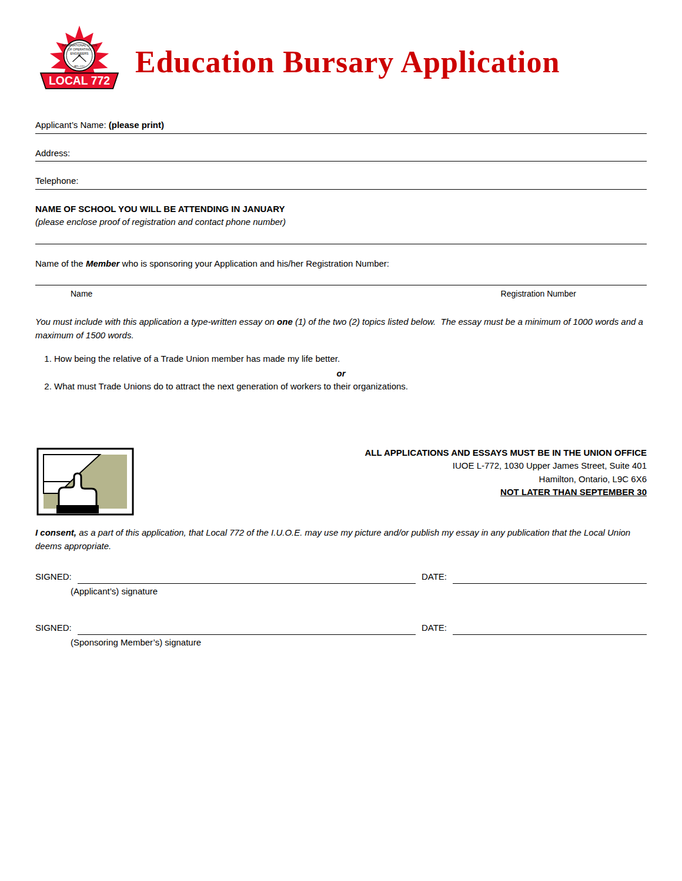INTERNATIONAL UNION OF OPERATING ENGINEERS AFL-CIO LOCAL 772
Education Bursary Application
Applicant’s Name: (please print)
Address:
Telephone:
NAME OF SCHOOL YOU WILL BE ATTENDING IN JANUARY
(please enclose proof of registration and contact phone number)
Name of the Member who is sponsoring your Application and his/her Registration Number:
Name Registration Number
You must include with this application a type-written essay on one (1) of the two (2) topics listed below. The essay must be a minimum of 1000 words and a maximum of 1500 words.
How being the relative of a Trade Union member has made my life better.
or
What must Trade Unions do to attract the next generation of workers to their organizations.
ALL APPLICATIONS AND ESSAYS MUST BE IN THE UNION OFFICE
IUOE L-772, 1030 Upper James Street, Suite 401
Hamilton, Ontario, L9C 6X6
NOT LATER THAN SEPTEMBER 30
I consent, as a part of this application, that Local 772 of the I.U.O.E. may use my picture and/or publish my essay in any publication that the Local Union deems appropriate.
SIGNED: DATE:
(Applicant’s) signature
SIGNED: DATE:
(Sponsoring Member’s) signature